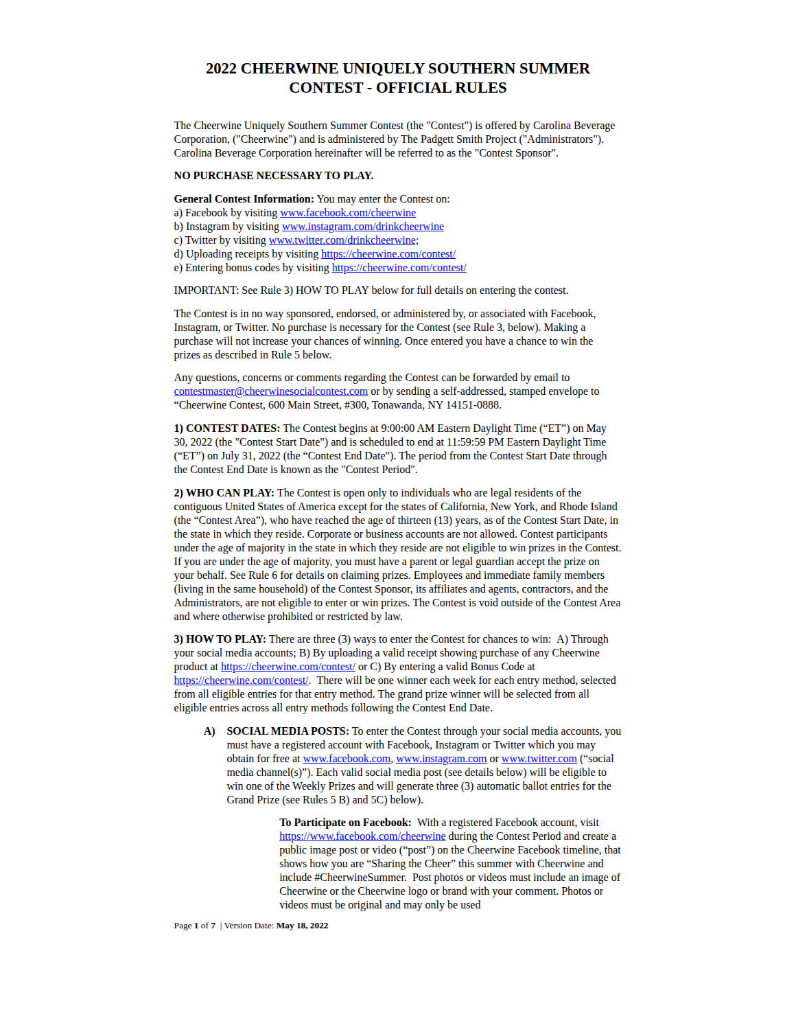2022 CHEERWINE UNIQUELY SOUTHERN SUMMER
CONTEST - OFFICIAL RULES
The Cheerwine Uniquely Southern Summer Contest (the "Contest") is offered by Carolina Beverage Corporation, ("Cheerwine") and is administered by The Padgett Smith Project ("Administrators"). Carolina Beverage Corporation hereinafter will be referred to as the "Contest Sponsor".
NO PURCHASE NECESSARY TO PLAY.
General Contest Information: You may enter the Contest on:
a) Facebook by visiting www.facebook.com/cheerwine
b) Instagram by visiting www.instagram.com/drinkcheerwine
c) Twitter by visiting www.twitter.com/drinkcheerwine;
d) Uploading receipts by visiting https://cheerwine.com/contest/
e) Entering bonus codes by visiting https://cheerwine.com/contest/
IMPORTANT: See Rule 3) HOW TO PLAY below for full details on entering the contest.
The Contest is in no way sponsored, endorsed, or administered by, or associated with Facebook, Instagram, or Twitter. No purchase is necessary for the Contest (see Rule 3, below). Making a purchase will not increase your chances of winning. Once entered you have a chance to win the prizes as described in Rule 5 below.
Any questions, concerns or comments regarding the Contest can be forwarded by email to contestmaster@cheerwinesocialcontest.com or by sending a self-addressed, stamped envelope to “Cheerwine Contest, 600 Main Street, #300, Tonawanda, NY 14151-0888.
1) CONTEST DATES: The Contest begins at 9:00:00 AM Eastern Daylight Time (“ET”) on May 30, 2022 (the "Contest Start Date") and is scheduled to end at 11:59:59 PM Eastern Daylight Time (“ET”) on July 31, 2022 (the “Contest End Date"). The period from the Contest Start Date through the Contest End Date is known as the "Contest Period".
2) WHO CAN PLAY: The Contest is open only to individuals who are legal residents of the contiguous United States of America except for the states of California, New York, and Rhode Island (the “Contest Area”), who have reached the age of thirteen (13) years, as of the Contest Start Date, in the state in which they reside. Corporate or business accounts are not allowed. Contest participants under the age of majority in the state in which they reside are not eligible to win prizes in the Contest. If you are under the age of majority, you must have a parent or legal guardian accept the prize on your behalf. See Rule 6 for details on claiming prizes. Employees and immediate family members (living in the same household) of the Contest Sponsor, its affiliates and agents, contractors, and the Administrators, are not eligible to enter or win prizes. The Contest is void outside of the Contest Area and where otherwise prohibited or restricted by law.
3) HOW TO PLAY: There are three (3) ways to enter the Contest for chances to win: A) Through your social media accounts; B) By uploading a valid receipt showing purchase of any Cheerwine product at https://cheerwine.com/contest/ or C) By entering a valid Bonus Code at https://cheerwine.com/contest/. There will be one winner each week for each entry method, selected from all eligible entries for that entry method. The grand prize winner will be selected from all eligible entries across all entry methods following the Contest End Date.
A)
SOCIAL MEDIA POSTS: To enter the Contest through your social media accounts, you must have a registered account with Facebook, Instagram or Twitter which you may obtain for free at www.facebook.com, www.instagram.com or www.twitter.com (“social media channel(s)”). Each valid social media post (see details below) will be eligible to win one of the Weekly Prizes and will generate three (3) automatic ballot entries for the Grand Prize (see Rules 5 B) and 5C) below).
To Participate on Facebook: With a registered Facebook account, visit https://www.facebook.com/cheerwine during the Contest Period and create a public image post or video (“post”) on the Cheerwine Facebook timeline, that shows how you are “Sharing the Cheer” this summer with Cheerwine and include #CheerwineSummer. Post photos or videos must include an image of Cheerwine or the Cheerwine logo or brand with your comment. Photos or videos must be original and may only be used
Page 1 of 7 | Version Date: May 18, 2022